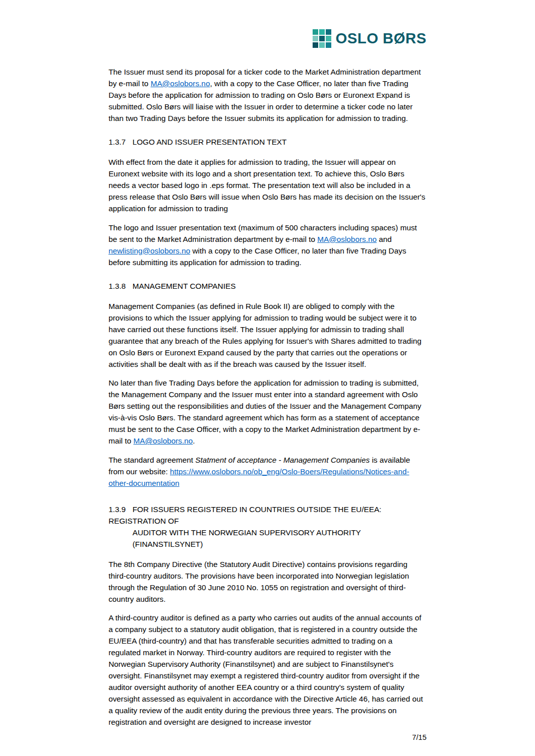OSLO BØRS
The Issuer must send its proposal for a ticker code to the Market Administration department by e-mail to MA@oslobors.no, with a copy to the Case Officer, no later than five Trading Days before the application for admission to trading on Oslo Børs or Euronext Expand is submitted. Oslo Børs will liaise with the Issuer in order to determine a ticker code no later than two Trading Days before the Issuer submits its application for admission to trading.
1.3.7 LOGO AND ISSUER PRESENTATION TEXT
With effect from the date it applies for admission to trading, the Issuer will appear on Euronext website with its logo and a short presentation text. To achieve this, Oslo Børs needs a vector based logo in .eps format. The presentation text will also be included in a press release that Oslo Børs will issue when Oslo Børs has made its decision on the Issuer's application for admission to trading
The logo and Issuer presentation text (maximum of 500 characters including spaces) must be sent to the Market Administration department by e-mail to MA@oslobors.no and newlisting@oslobors.no with a copy to the Case Officer, no later than five Trading Days before submitting its application for admission to trading.
1.3.8 MANAGEMENT COMPANIES
Management Companies (as defined in Rule Book II) are obliged to comply with the provisions to which the Issuer applying for admission to trading would be subject were it to have carried out these functions itself. The Issuer applying for admissin to trading shall guarantee that any breach of the Rules applying for Issuer's with Shares admitted to trading on Oslo Børs or Euronext Expand caused by the party that carries out the operations or activities shall be dealt with as if the breach was caused by the Issuer itself.
No later than five Trading Days before the application for admission to trading is submitted, the Management Company and the Issuer must enter into a standard agreement with Oslo Børs setting out the responsibilities and duties of the Issuer and the Management Company vis-à-vis Oslo Børs. The standard agreement which has form as a statement of acceptance must be sent to the Case Officer, with a copy to the Market Administration department by e-mail to MA@oslobors.no.
The standard agreement Statment of acceptance - Management Companies is available from our website: https://www.oslobors.no/ob_eng/Oslo-Boers/Regulations/Notices-and-other-documentation
1.3.9 FOR ISSUERS REGISTERED IN COUNTRIES OUTSIDE THE EU/EEA: REGISTRATION OFAUDITOR WITH THE NORWEGIAN SUPERVISORY AUTHORITY (FINANSTILSYNET)
The 8th Company Directive (the Statutory Audit Directive) contains provisions regarding third-country auditors. The provisions have been incorporated into Norwegian legislation through the Regulation of 30 June 2010 No. 1055 on registration and oversight of third-country auditors.
A third-country auditor is defined as a party who carries out audits of the annual accounts of a company subject to a statutory audit obligation, that is registered in a country outside the EU/EEA (third-country) and that has transferable securities admitted to trading on a regulated market in Norway. Third-country auditors are required to register with the Norwegian Supervisory Authority (Finanstilsynet) and are subject to Finanstilsynet's oversight. Finanstilsynet may exempt a registered third-country auditor from oversight if the auditor oversight authority of another EEA country or a third country's system of quality oversight assessed as equivalent in accordance with the Directive Article 46, has carried out a quality review of the audit entity during the previous three years. The provisions on registration and oversight are designed to increase investor
7/15